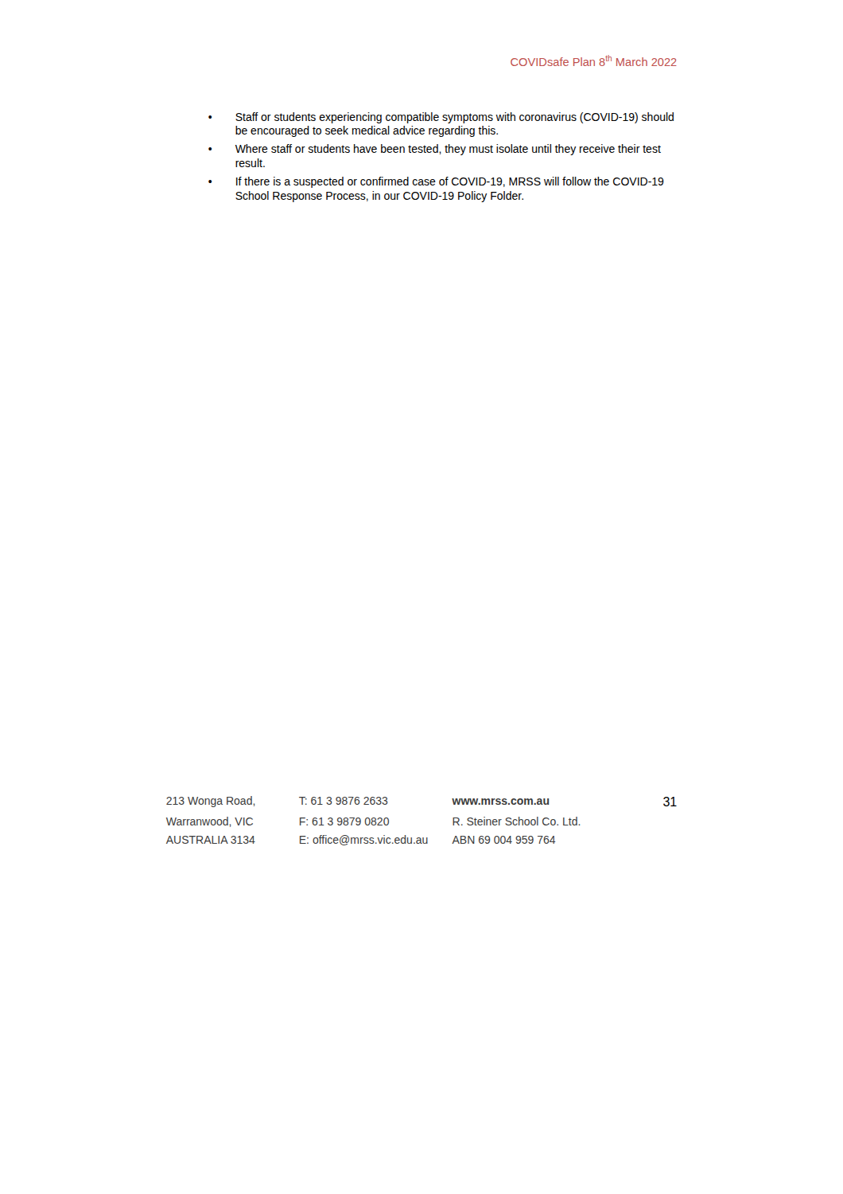COVIDsafe Plan 8th March 2022
Staff or students experiencing compatible symptoms with coronavirus (COVID-19) should be encouraged to seek medical advice regarding this.
Where staff or students have been tested, they must isolate until they receive their test result.
If there is a suspected or confirmed case of COVID-19, MRSS will follow the COVID-19 School Response Process, in our COVID-19 Policy Folder.
| 213 Wonga Road, | T: 61 3 9876 2633 | www.mrss.com.au | 31 |
| Warranwood, VIC | F: 61 3 9879 0820 | R. Steiner School Co. Ltd. | |
| AUSTRALIA 3134 | E: office@mrss.vic.edu.au | ABN 69 004 959 764 | |